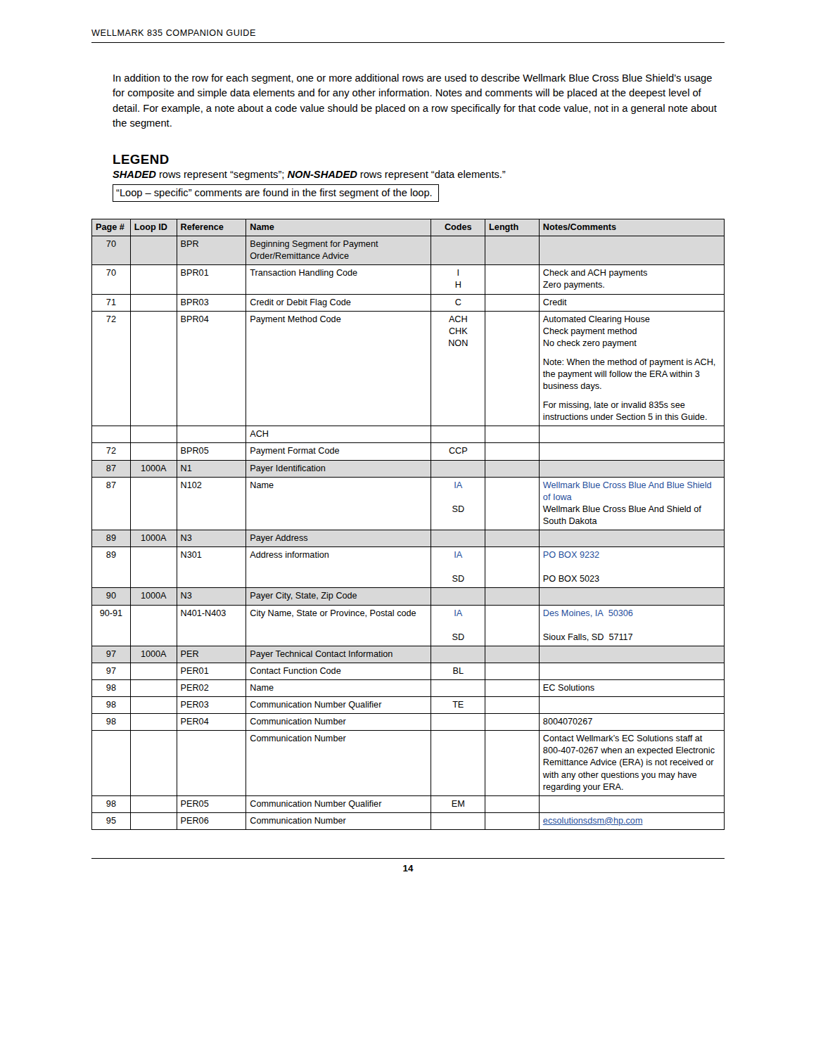WELLMARK 835 COMPANION GUIDE
In addition to the row for each segment, one or more additional rows are used to describe Wellmark Blue Cross Blue Shield’s usage for composite and simple data elements and for any other information. Notes and comments will be placed at the deepest level of detail. For example, a note about a code value should be placed on a row specifically for that code value, not in a general note about the segment.
LEGEND
SHADED rows represent “segments”; NON-SHADED rows represent “data elements.”
“Loop – specific” comments are found in the first segment of the loop.
| Page # | Loop ID | Reference | Name | Codes | Length | Notes/Comments |
| --- | --- | --- | --- | --- | --- | --- |
| 70 | | BPR | Beginning Segment for Payment Order/Remittance Advice | | | |
| 70 | | BPR01 | Transaction Handling Code | I H | | Check and ACH payments Zero payments. |
| 71 | | BPR03 | Credit or Debit Flag Code | C | | Credit |
| 72 | | BPR04 | Payment Method Code | ACH CHK NON | | Automated Clearing House Check payment method No check zero payment Note: When the method of payment is ACH, the payment will follow the ERA within 3 business days. For missing, late or invalid 835s see instructions under Section 5 in this Guide. |
| | | | ACH | | | |
| 72 | | BPR05 | Payment Format Code | CCP | | |
| 87 | 1000A | N1 | Payer Identification | | | |
| 87 | | N102 | Name | IA SD | | Wellmark Blue Cross Blue And Blue Shield of Iowa Wellmark Blue Cross Blue And Shield of South Dakota |
| 89 | 1000A | N3 | Payer Address | | | |
| 89 | | N301 | Address information | IA SD | | PO BOX 9232 PO BOX 5023 |
| 90 | 1000A | N3 | Payer City, State, Zip Code | | | |
| 90-91 | | N401-N403 | City Name, State or Province, Postal code | IA SD | | Des Moines, IA 50306 Sioux Falls, SD 57117 |
| 97 | 1000A | PER | Payer Technical Contact Information | | | |
| 97 | | PER01 | Contact Function Code | BL | | |
| 98 | | PER02 | Name | | | EC Solutions |
| 98 | | PER03 | Communication Number Qualifier | TE | | |
| 98 | | PER04 | Communication Number | | | 8004070267 |
| | | | Communication Number | | | Contact Wellmark’s EC Solutions staff at 800-407-0267 when an expected Electronic Remittance Advice (ERA) is not received or with any other questions you may have regarding your ERA. |
| 98 | | PER05 | Communication Number Qualifier | EM | | |
| 95 | | PER06 | Communication Number | | | ecsolutionsdsm@hp.com |
14